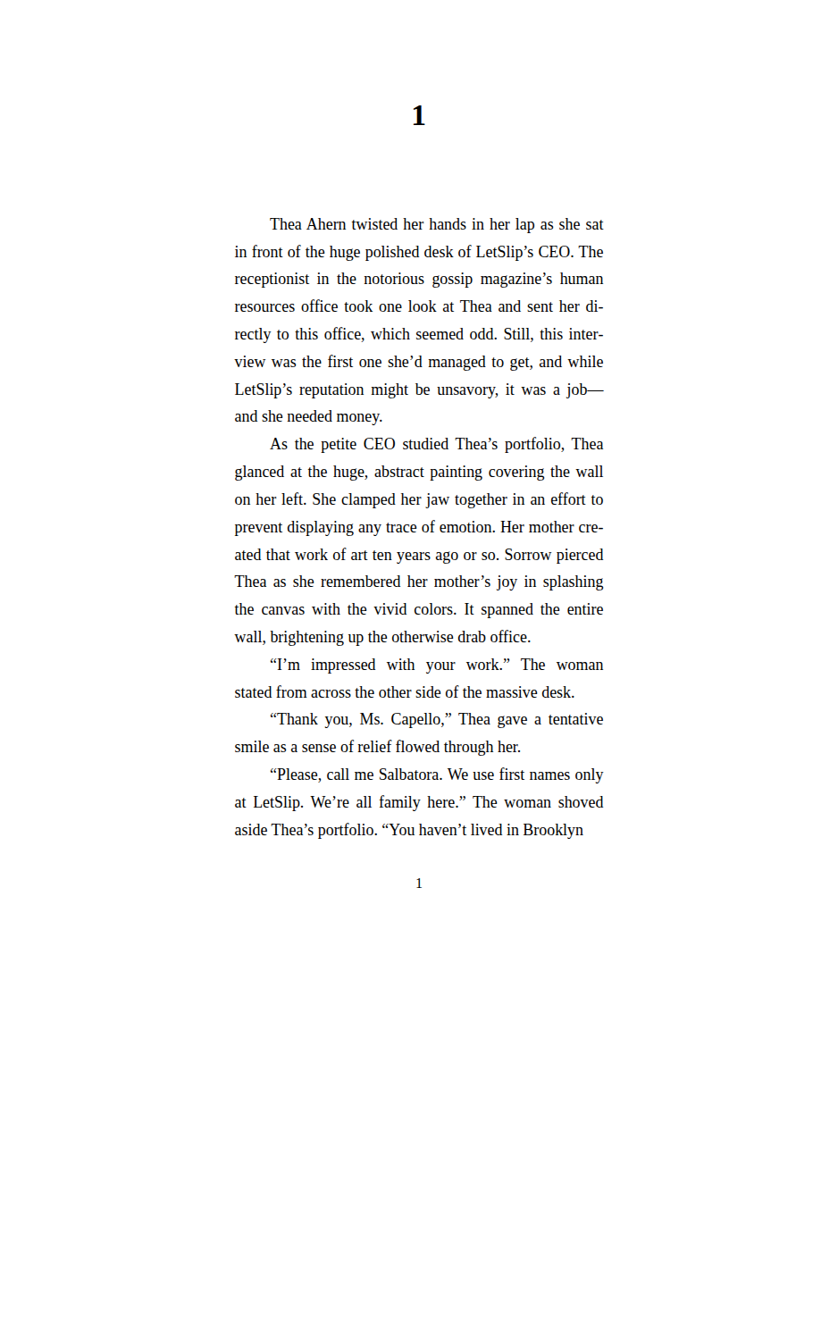1
Thea Ahern twisted her hands in her lap as she sat in front of the huge polished desk of LetSlip’s CEO. The receptionist in the notorious gossip magazine’s human resources office took one look at Thea and sent her directly to this office, which seemed odd. Still, this interview was the first one she’d managed to get, and while LetSlip’s reputation might be unsavory, it was a job—and she needed money.
As the petite CEO studied Thea’s portfolio, Thea glanced at the huge, abstract painting covering the wall on her left. She clamped her jaw together in an effort to prevent displaying any trace of emotion. Her mother created that work of art ten years ago or so. Sorrow pierced Thea as she remembered her mother’s joy in splashing the canvas with the vivid colors. It spanned the entire wall, brightening up the otherwise drab office.
“I’m impressed with your work.” The woman stated from across the other side of the massive desk.
“Thank you, Ms. Capello,” Thea gave a tentative smile as a sense of relief flowed through her.
“Please, call me Salbatora. We use first names only at LetSlip. We’re all family here.” The woman shoved aside Thea’s portfolio. “You haven’t lived in Brooklyn
1